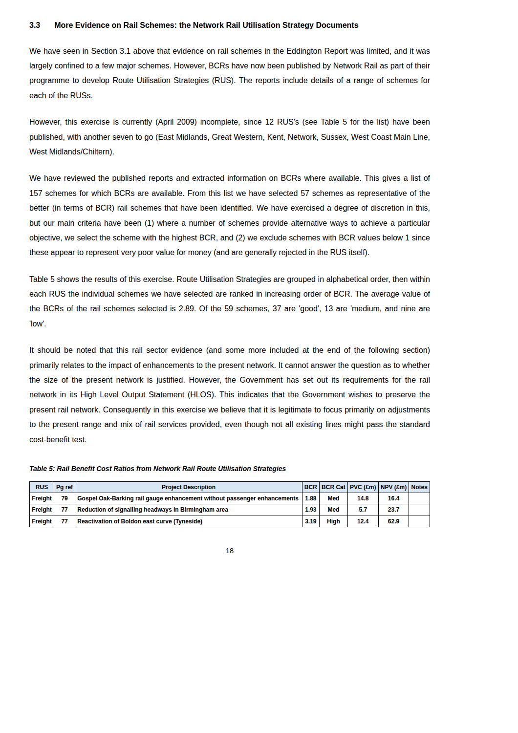3.3 More Evidence on Rail Schemes: the Network Rail Utilisation Strategy Documents
We have seen in Section 3.1 above that evidence on rail schemes in the Eddington Report was limited, and it was largely confined to a few major schemes. However, BCRs have now been published by Network Rail as part of their programme to develop Route Utilisation Strategies (RUS). The reports include details of a range of schemes for each of the RUSs.
However, this exercise is currently (April 2009) incomplete, since 12 RUS's (see Table 5 for the list) have been published, with another seven to go (East Midlands, Great Western, Kent, Network, Sussex, West Coast Main Line, West Midlands/Chiltern).
We have reviewed the published reports and extracted information on BCRs where available. This gives a list of 157 schemes for which BCRs are available. From this list we have selected 57 schemes as representative of the better (in terms of BCR) rail schemes that have been identified. We have exercised a degree of discretion in this, but our main criteria have been (1) where a number of schemes provide alternative ways to achieve a particular objective, we select the scheme with the highest BCR, and (2) we exclude schemes with BCR values below 1 since these appear to represent very poor value for money (and are generally rejected in the RUS itself).
Table 5 shows the results of this exercise. Route Utilisation Strategies are grouped in alphabetical order, then within each RUS the individual schemes we have selected are ranked in increasing order of BCR. The average value of the BCRs of the rail schemes selected is 2.89. Of the 59 schemes, 37 are 'good', 13 are 'medium, and nine are 'low'.
It should be noted that this rail sector evidence (and some more included at the end of the following section) primarily relates to the impact of enhancements to the present network. It cannot answer the question as to whether the size of the present network is justified. However, the Government has set out its requirements for the rail network in its High Level Output Statement (HLOS). This indicates that the Government wishes to preserve the present rail network. Consequently in this exercise we believe that it is legitimate to focus primarily on adjustments to the present range and mix of rail services provided, even though not all existing lines might pass the standard cost-benefit test.
Table 5: Rail Benefit Cost Ratios from Network Rail Route Utilisation Strategies
| RUS | Pg ref | Project Description | BCR | BCR Cat | PVC (£m) | NPV (£m) | Notes |
| --- | --- | --- | --- | --- | --- | --- | --- |
| Freight | 79 | Gospel Oak-Barking rail gauge enhancement without passenger enhancements | 1.88 | Med | 14.8 | 16.4 | |
| Freight | 77 | Reduction of signalling headways in Birmingham area | 1.93 | Med | 5.7 | 23.7 | |
| Freight | 77 | Reactivation of Boldon east curve (Tyneside) | 3.19 | High | 12.4 | 62.9 | |
18